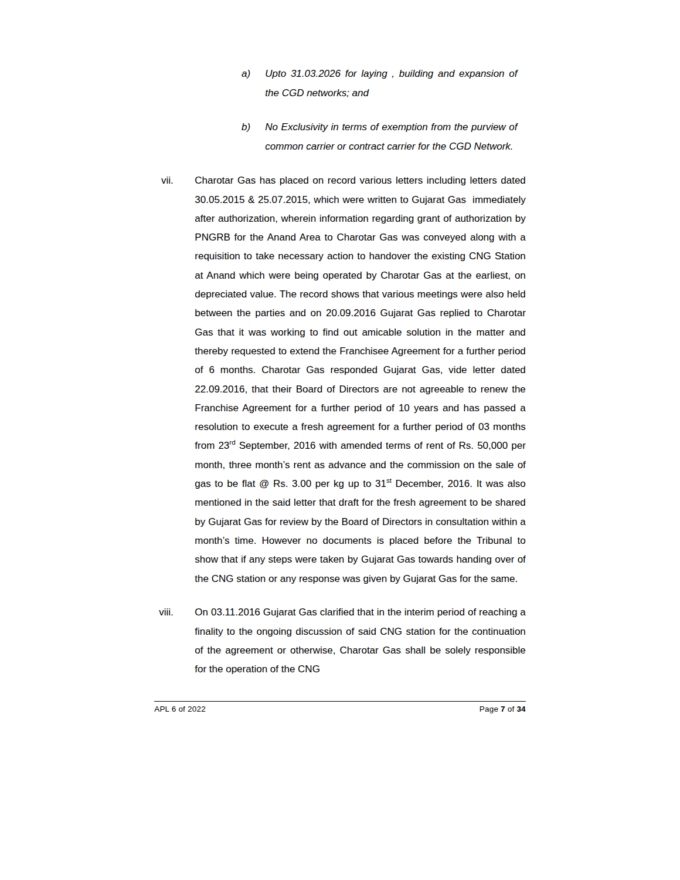a)
Upto 31.03.2026 for laying , building and expansion of the CGD networks; and
b)
No Exclusivity in terms of exemption from the purview of common carrier or contract carrier for the CGD Network.
vii.
Charotar Gas has placed on record various letters including letters dated 30.05.2015 & 25.07.2015, which were written to Gujarat Gas immediately after authorization, wherein information regarding grant of authorization by PNGRB for the Anand Area to Charotar Gas was conveyed along with a requisition to take necessary action to handover the existing CNG Station at Anand which were being operated by Charotar Gas at the earliest, on depreciated value. The record shows that various meetings were also held between the parties and on 20.09.2016 Gujarat Gas replied to Charotar Gas that it was working to find out amicable solution in the matter and thereby requested to extend the Franchisee Agreement for a further period of 6 months. Charotar Gas responded Gujarat Gas, vide letter dated 22.09.2016, that their Board of Directors are not agreeable to renew the Franchise Agreement for a further period of 10 years and has passed a resolution to execute a fresh agreement for a further period of 03 months from 23rd September, 2016 with amended terms of rent of Rs. 50,000 per month, three month’s rent as advance and the commission on the sale of gas to be flat @ Rs. 3.00 per kg up to 31st December, 2016. It was also mentioned in the said letter that draft for the fresh agreement to be shared by Gujarat Gas for review by the Board of Directors in consultation within a month’s time. However no documents is placed before the Tribunal to show that if any steps were taken by Gujarat Gas towards handing over of the CNG station or any response was given by Gujarat Gas for the same.
viii.
On 03.11.2016 Gujarat Gas clarified that in the interim period of reaching a finality to the ongoing discussion of said CNG station for the continuation of the agreement or otherwise, Charotar Gas shall be solely responsible for the operation of the CNG
APL 6 of 2022
Page 7 of 34